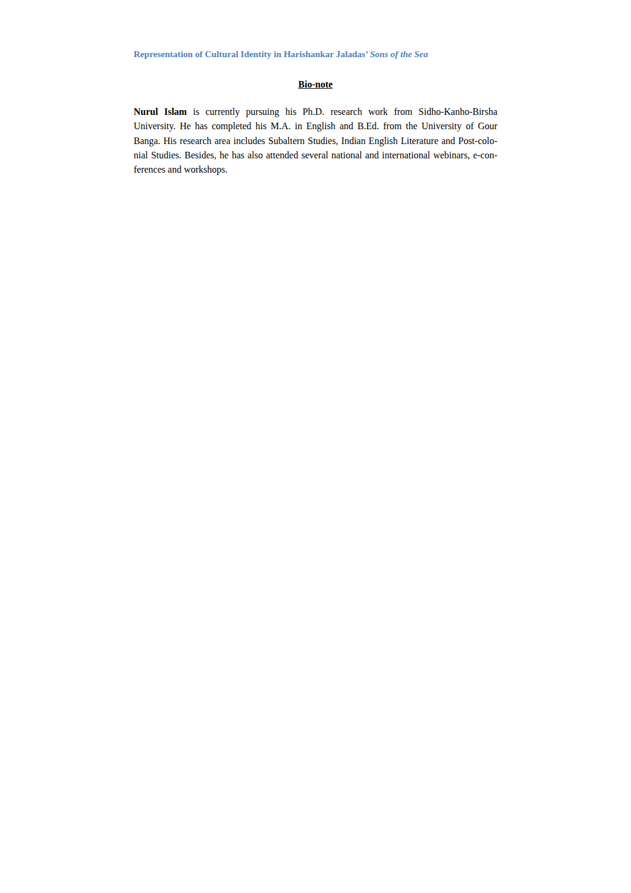Representation of Cultural Identity in Harishankar Jaladas’ Sons of the Sea
Bio-note
Nurul Islam is currently pursuing his Ph.D. research work from Sidho-Kanho-Birsha University. He has completed his M.A. in English and B.Ed. from the University of Gour Banga. His research area includes Subaltern Studies, Indian English Literature and Post-colonial Studies. Besides, he has also attended several national and international webinars, e-conferences and workshops.